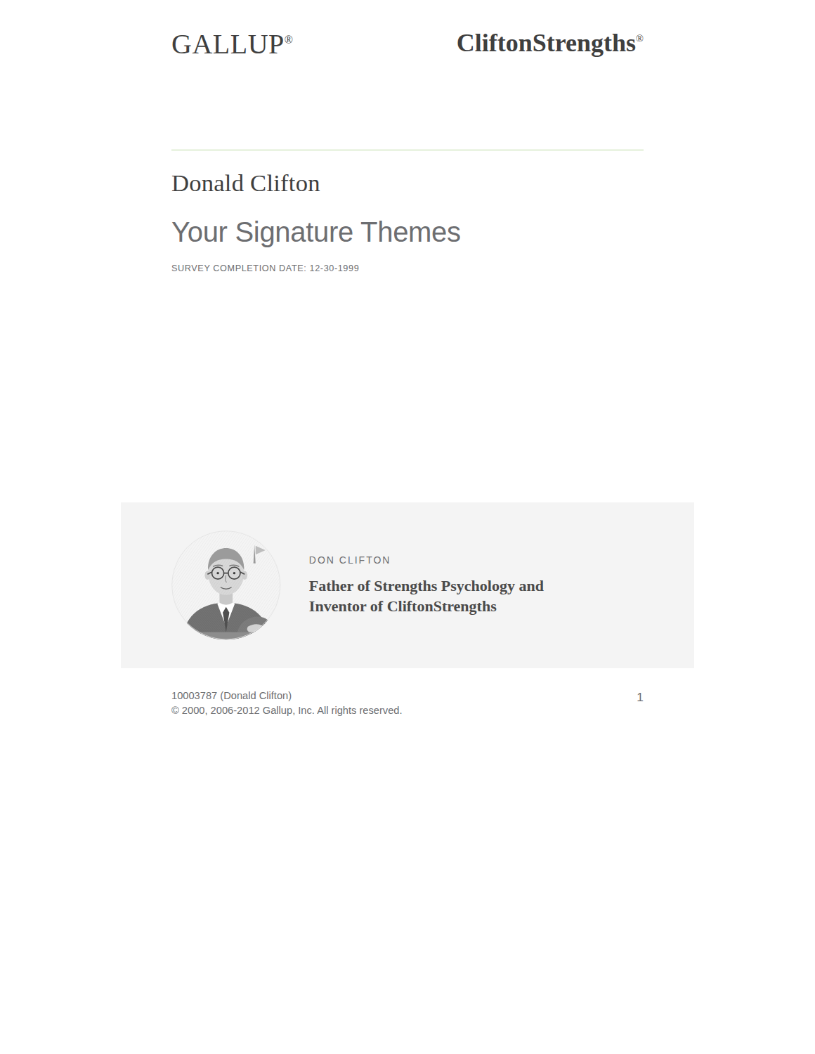GALLUP®
CliftonStrengths®
Donald Clifton
Your Signature Themes
SURVEY COMPLETION DATE: 12-30-1999
DON CLIFTON
Father of Strengths Psychology and
Inventor of CliftonStrengths
10003787 (Donald Clifton)
© 2000, 2006-2012 Gallup, Inc. All rights reserved.
1